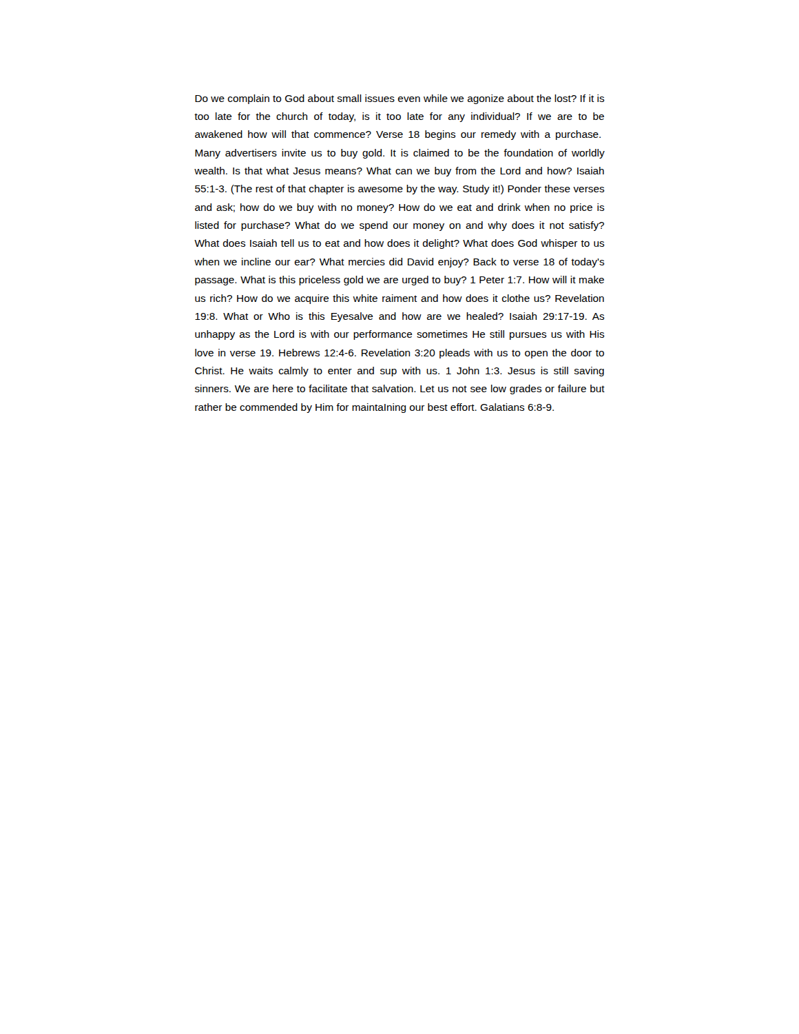Do we complain to God about small issues even while we agonize about the lost? If it is too late for the church of today, is it too late for any individual? If we are to be awakened how will that commence? Verse 18 begins our remedy with a purchase. Many advertisers invite us to buy gold. It is claimed to be the foundation of worldly wealth. Is that what Jesus means? What can we buy from the Lord and how? Isaiah 55:1-3. (The rest of that chapter is awesome by the way. Study it!) Ponder these verses and ask; how do we buy with no money? How do we eat and drink when no price is listed for purchase? What do we spend our money on and why does it not satisfy? What does Isaiah tell us to eat and how does it delight? What does God whisper to us when we incline our ear? What mercies did David enjoy? Back to verse 18 of today's passage. What is this priceless gold we are urged to buy? 1 Peter 1:7. How will it make us rich? How do we acquire this white raiment and how does it clothe us? Revelation 19:8. What or Who is this Eyesalve and how are we healed? Isaiah 29:17-19. As unhappy as the Lord is with our performance sometimes He still pursues us with His love in verse 19. Hebrews 12:4-6. Revelation 3:20 pleads with us to open the door to Christ. He waits calmly to enter and sup with us. 1 John 1:3. Jesus is still saving sinners. We are here to facilitate that salvation. Let us not see low grades or failure but rather be commended by Him for maintaIning our best effort. Galatians 6:8-9.